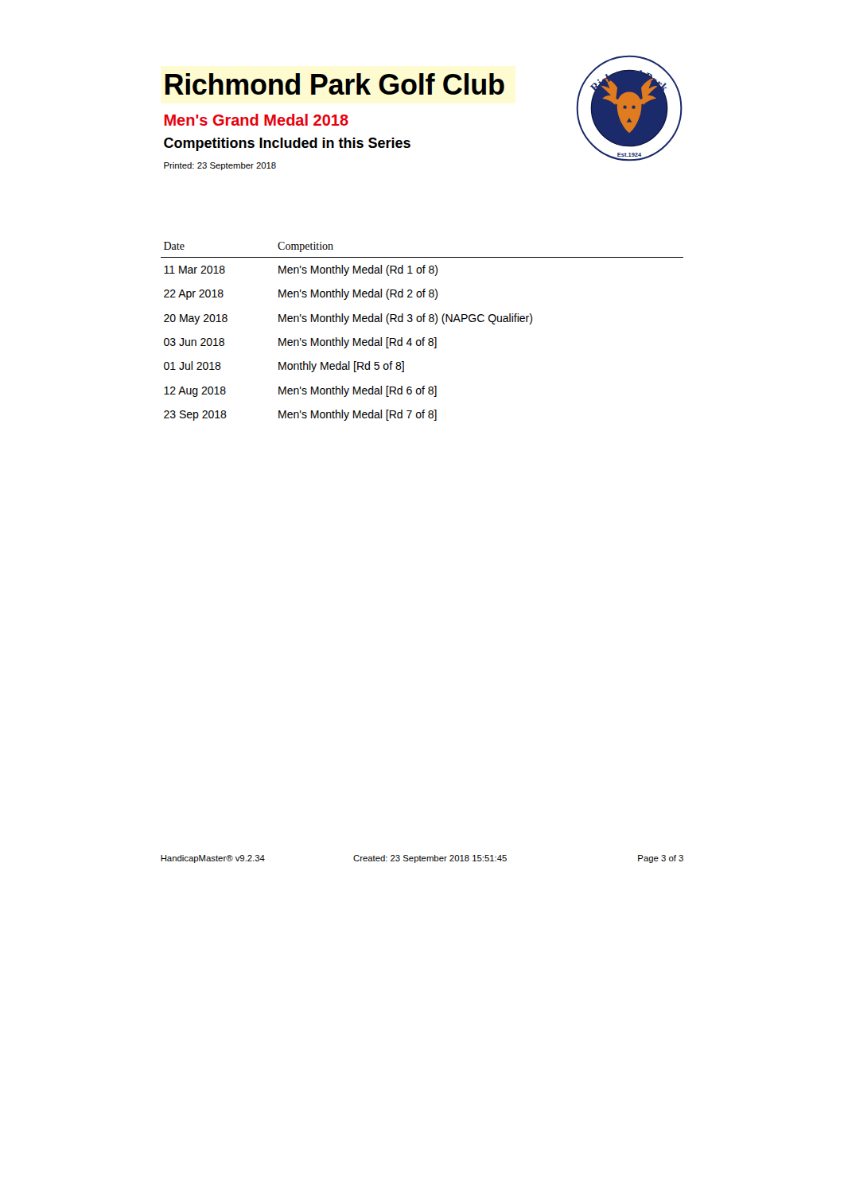Richmond Park Golf Club Est.1924
Richmond Park Golf Club
Men's Grand Medal 2018
Competitions Included in this Series
Printed: 23 September 2018
| Date | Competition |
| --- | --- |
| 11 Mar 2018 | Men's Monthly Medal (Rd 1 of 8) |
| 22 Apr 2018 | Men's Monthly Medal (Rd 2 of 8) |
| 20 May 2018 | Men's Monthly Medal (Rd 3 of 8) (NAPGC Qualifier) |
| 03 Jun 2018 | Men's Monthly Medal [Rd 4 of 8] |
| 01 Jul 2018 | Monthly Medal [Rd 5 of 8] |
| 12 Aug 2018 | Men's Monthly Medal [Rd 6 of 8] |
| 23 Sep 2018 | Men's Monthly Medal [Rd 7 of 8] |
HandicapMaster® v9.2.34
Created: 23 September 2018 15:51:45
Page 3 of 3